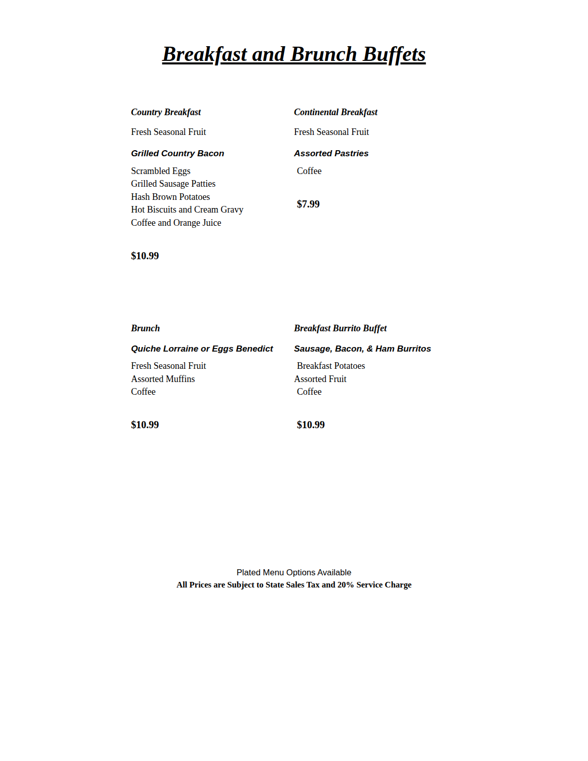Breakfast and Brunch Buffets
| Country Breakfast Fresh Seasonal Fruit Grilled Country Bacon Scrambled Eggs Grilled Sausage Patties Hash Brown Potatoes Hot Biscuits and Cream Gravy Coffee and Orange Juice $10.99 | Continental Breakfast Fresh Seasonal Fruit Assorted Pastries Coffee $7.99 |
| Brunch Quiche Lorraine or Eggs Benedict Fresh Seasonal Fruit Assorted Muffins Coffee $10.99 | Breakfast Burrito Buffet Sausage, Bacon, & Ham Burritos Breakfast Potatoes Assorted Fruit Coffee $10.99 |
Plated Menu Options Available
All Prices are Subject to State Sales Tax and 20% Service Charge